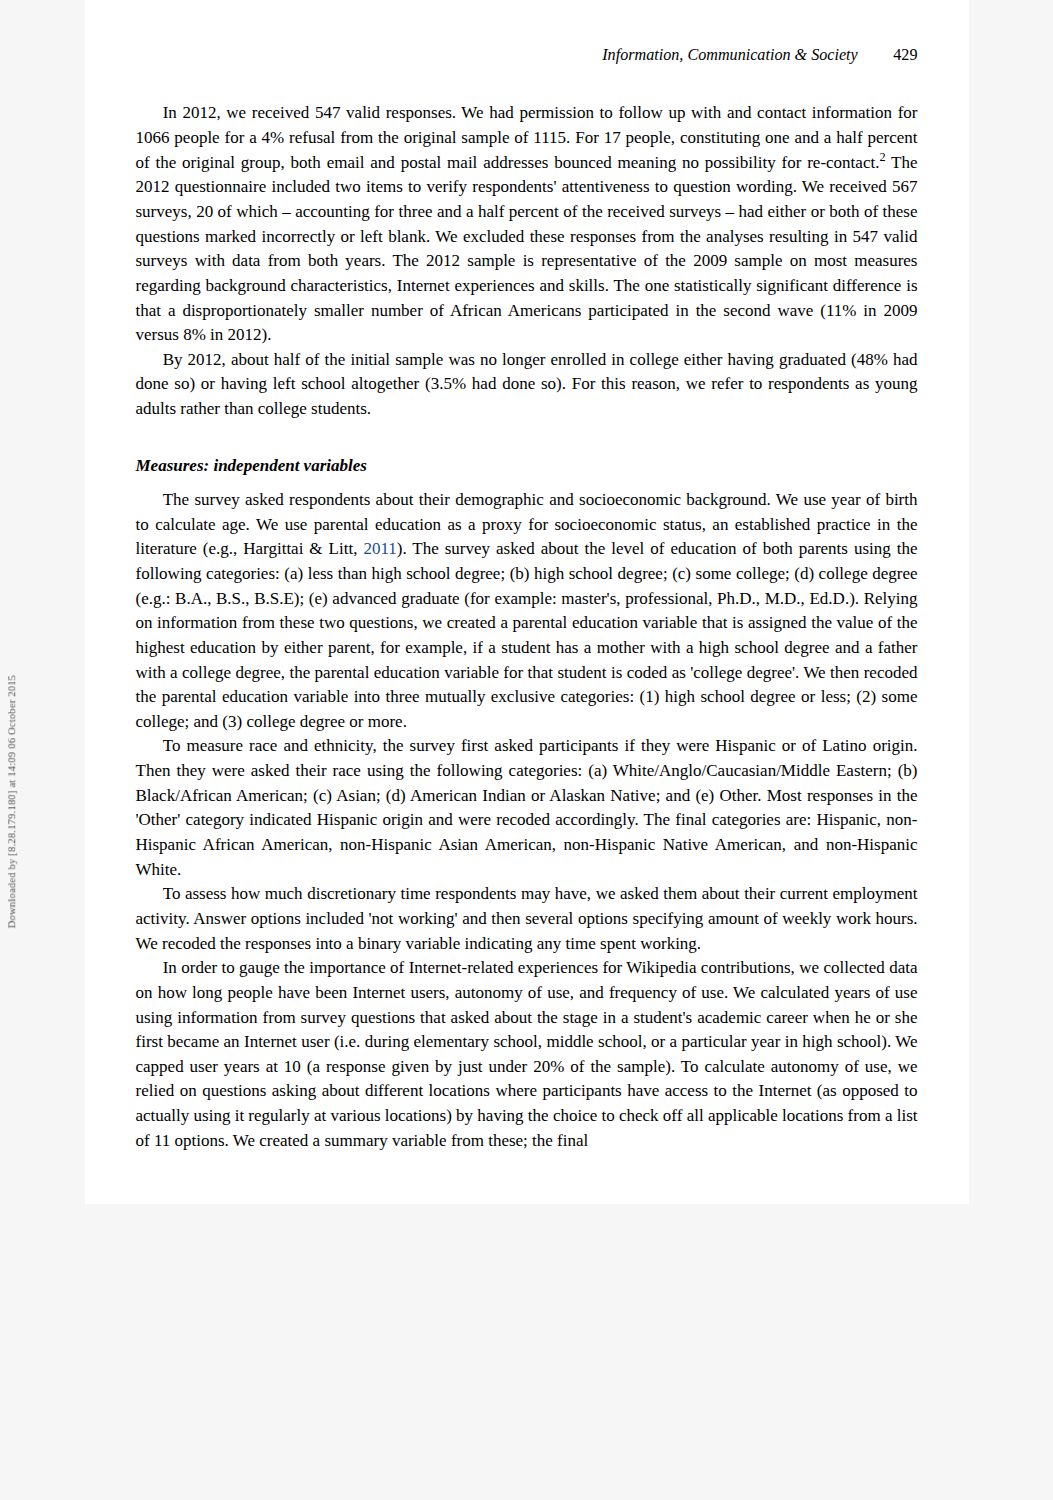Downloaded by [8.28.179.180] at 14:09 06 October 2015
Information, Communication & Society 429
In 2012, we received 547 valid responses. We had permission to follow up with and contact information for 1066 people for a 4% refusal from the original sample of 1115. For 17 people, constituting one and a half percent of the original group, both email and postal mail addresses bounced meaning no possibility for re-contact.2 The 2012 questionnaire included two items to verify respondents' attentiveness to question wording. We received 567 surveys, 20 of which – accounting for three and a half percent of the received surveys – had either or both of these questions marked incorrectly or left blank. We excluded these responses from the analyses resulting in 547 valid surveys with data from both years. The 2012 sample is representative of the 2009 sample on most measures regarding background characteristics, Internet experiences and skills. The one statistically significant difference is that a disproportionately smaller number of African Americans participated in the second wave (11% in 2009 versus 8% in 2012).
By 2012, about half of the initial sample was no longer enrolled in college either having graduated (48% had done so) or having left school altogether (3.5% had done so). For this reason, we refer to respondents as young adults rather than college students.
Measures: independent variables
The survey asked respondents about their demographic and socioeconomic background. We use year of birth to calculate age. We use parental education as a proxy for socioeconomic status, an established practice in the literature (e.g., Hargittai & Litt, 2011). The survey asked about the level of education of both parents using the following categories: (a) less than high school degree; (b) high school degree; (c) some college; (d) college degree (e.g.: B.A., B.S., B.S.E); (e) advanced graduate (for example: master's, professional, Ph.D., M.D., Ed.D.). Relying on information from these two questions, we created a parental education variable that is assigned the value of the highest education by either parent, for example, if a student has a mother with a high school degree and a father with a college degree, the parental education variable for that student is coded as 'college degree'. We then recoded the parental education variable into three mutually exclusive categories: (1) high school degree or less; (2) some college; and (3) college degree or more.
To measure race and ethnicity, the survey first asked participants if they were Hispanic or of Latino origin. Then they were asked their race using the following categories: (a) White/Anglo/Caucasian/Middle Eastern; (b) Black/African American; (c) Asian; (d) American Indian or Alaskan Native; and (e) Other. Most responses in the 'Other' category indicated Hispanic origin and were recoded accordingly. The final categories are: Hispanic, non-Hispanic African American, non-Hispanic Asian American, non-Hispanic Native American, and non-Hispanic White.
To assess how much discretionary time respondents may have, we asked them about their current employment activity. Answer options included 'not working' and then several options specifying amount of weekly work hours. We recoded the responses into a binary variable indicating any time spent working.
In order to gauge the importance of Internet-related experiences for Wikipedia contributions, we collected data on how long people have been Internet users, autonomy of use, and frequency of use. We calculated years of use using information from survey questions that asked about the stage in a student's academic career when he or she first became an Internet user (i.e. during elementary school, middle school, or a particular year in high school). We capped user years at 10 (a response given by just under 20% of the sample). To calculate autonomy of use, we relied on questions asking about different locations where participants have access to the Internet (as opposed to actually using it regularly at various locations) by having the choice to check off all applicable locations from a list of 11 options. We created a summary variable from these; the final